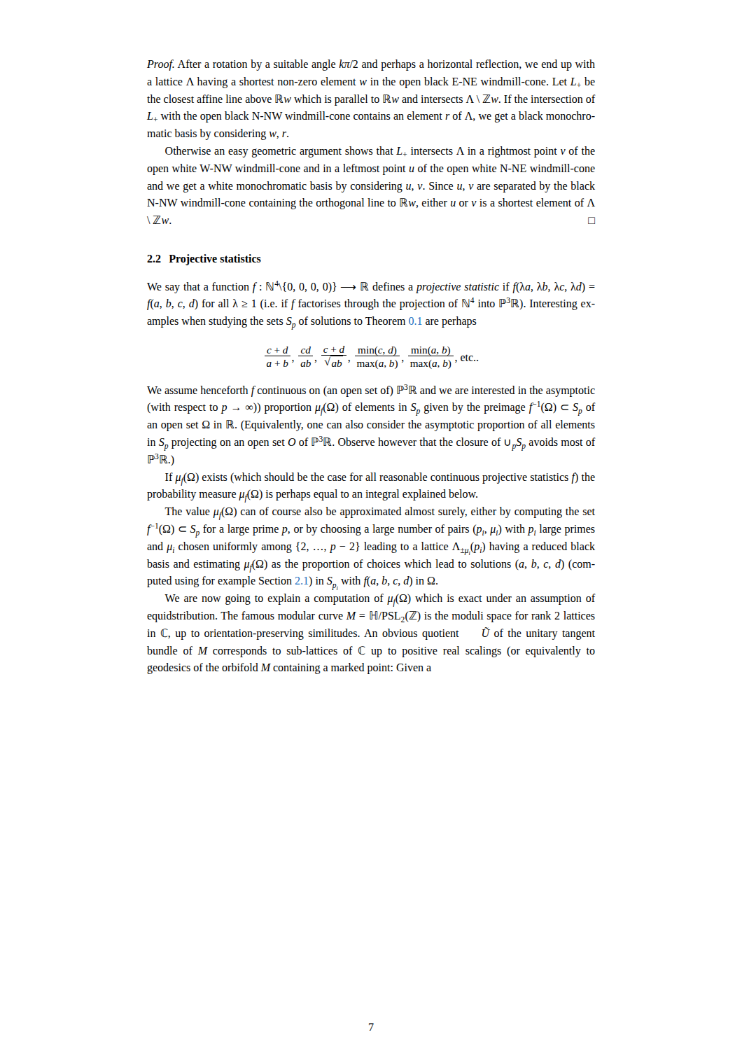Proof. After a rotation by a suitable angle kπ/2 and perhaps a horizontal reflection, we end up with a lattice Λ having a shortest non-zero element w in the open black E-NE windmill-cone. Let L+ be the closest affine line above ℝw which is parallel to ℝw and intersects Λ \ ℤw. If the intersection of L+ with the open black N-NW windmill-cone contains an element r of Λ, we get a black monochromatic basis by considering w, r.
Otherwise an easy geometric argument shows that L+ intersects Λ in a rightmost point v of the open white W-NW windmill-cone and in a leftmost point u of the open white N-NE windmill-cone and we get a white monochromatic basis by considering u, v. Since u, v are separated by the black N-NW windmill-cone containing the orthogonal line to ℝw, either u or v is a shortest element of Λ \ ℤw. □
2.2 Projective statistics
We say that a function f : ℕ4\{0, 0, 0, 0)} ⟶ ℝ defines a projective statistic if f(λa, λb, λc, λd) = f(a, b, c, d) for all λ ≥ 1 (i.e. if f factorises through the projection of ℕ4 into ℙ3ℝ). Interesting examples when studying the sets Sp of solutions to Theorem 0.1 are perhaps
c + d a + b, cd ab, c + d ab, min(c, d) max(a, b), min(a, b) max(a, b), etc..
We assume henceforth f continuous on (an open set of) ℙ3ℝ and we are interested in the asymptotic (with respect to p → ∞)) proportion μf(Ω) of elements in Sp given by the preimage f−1(Ω) ⊂ Sp of an open set Ω in ℝ. (Equivalently, one can also consider the asymptotic proportion of all elements in Sp projecting on an open set O of ℙ3ℝ. Observe however that the closure of ∪pSp avoids most of ℙ3ℝ.)
If μf(Ω) exists (which should be the case for all reasonable continuous projective statistics f) the probability measure μf(Ω) is perhaps equal to an integral explained below.
The value μf(Ω) can of course also be approximated almost surely, either by computing the set f−1(Ω) ⊂ Sp for a large prime p, or by choosing a large number of pairs (pi, μi) with pi large primes and μi chosen uniformly among {2, …, p − 2} leading to a lattice Λ±μi(pi) having a reduced black basis and estimating μf(Ω) as the proportion of choices which lead to solutions (a, b, c, d) (computed using for example Section 2.1) in Spi with f(a, b, c, d) in Ω.
We are now going to explain a computation of μf(Ω) which is exact under an assumption of equidstribution. The famous modular curve M = ℍ/PSL2(ℤ) is the moduli space for rank 2 lattices in ℂ, up to orientation-preserving similitudes. An obvious quotient Ũ of the unitary tangent bundle of M corresponds to sub-lattices of ℂ up to positive real scalings (or equivalently to geodesics of the orbifold M containing a marked point: Given a
7